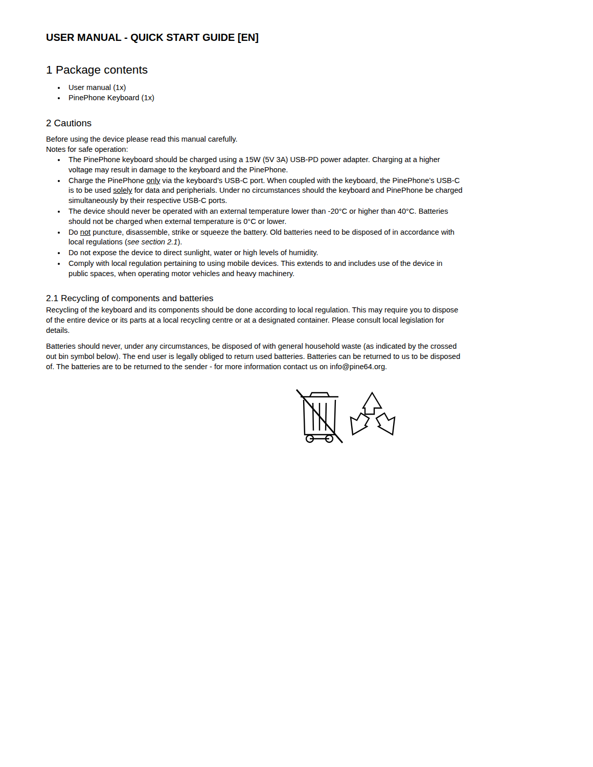USER MANUAL - QUICK START GUIDE [EN]
1 Package contents
User manual (1x)
PinePhone Keyboard (1x)
2 Cautions
Before using the device please read this manual carefully.
Notes for safe operation:
The PinePhone keyboard should be charged using a 15W (5V 3A) USB-PD power adapter. Charging at a higher voltage may result in damage to the keyboard and the PinePhone.
Charge the PinePhone only via the keyboard’s USB-C port. When coupled with the keyboard, the PinePhone’s USB-C is to be used solely for data and peripherials. Under no circumstances should the keyboard and PinePhone be charged simultaneously by their respective USB-C ports.
The device should never be operated with an external temperature lower than -20°C or higher than 40°C. Batteries should not be charged when external temperature is 0°C or lower.
Do not puncture, disassemble, strike or squeeze the battery. Old batteries need to be disposed of in accordance with local regulations (see section 2.1).
Do not expose the device to direct sunlight, water or high levels of humidity.
Comply with local regulation pertaining to using mobile devices. This extends to and includes use of the device in public spaces, when operating motor vehicles and heavy machinery.
2.1 Recycling of components and batteries
Recycling of the keyboard and its components should be done according to local regulation. This may require you to dispose of the entire device or its parts at a local recycling centre or at a designated container. Please consult local legislation for details.
Batteries should never, under any circumstances, be disposed of with general household waste (as indicated by the crossed out bin symbol below). The end user is legally obliged to return used batteries. Batteries can be returned to us to be disposed of. The batteries are to be returned to the sender - for more information contact us on info@pine64.org.